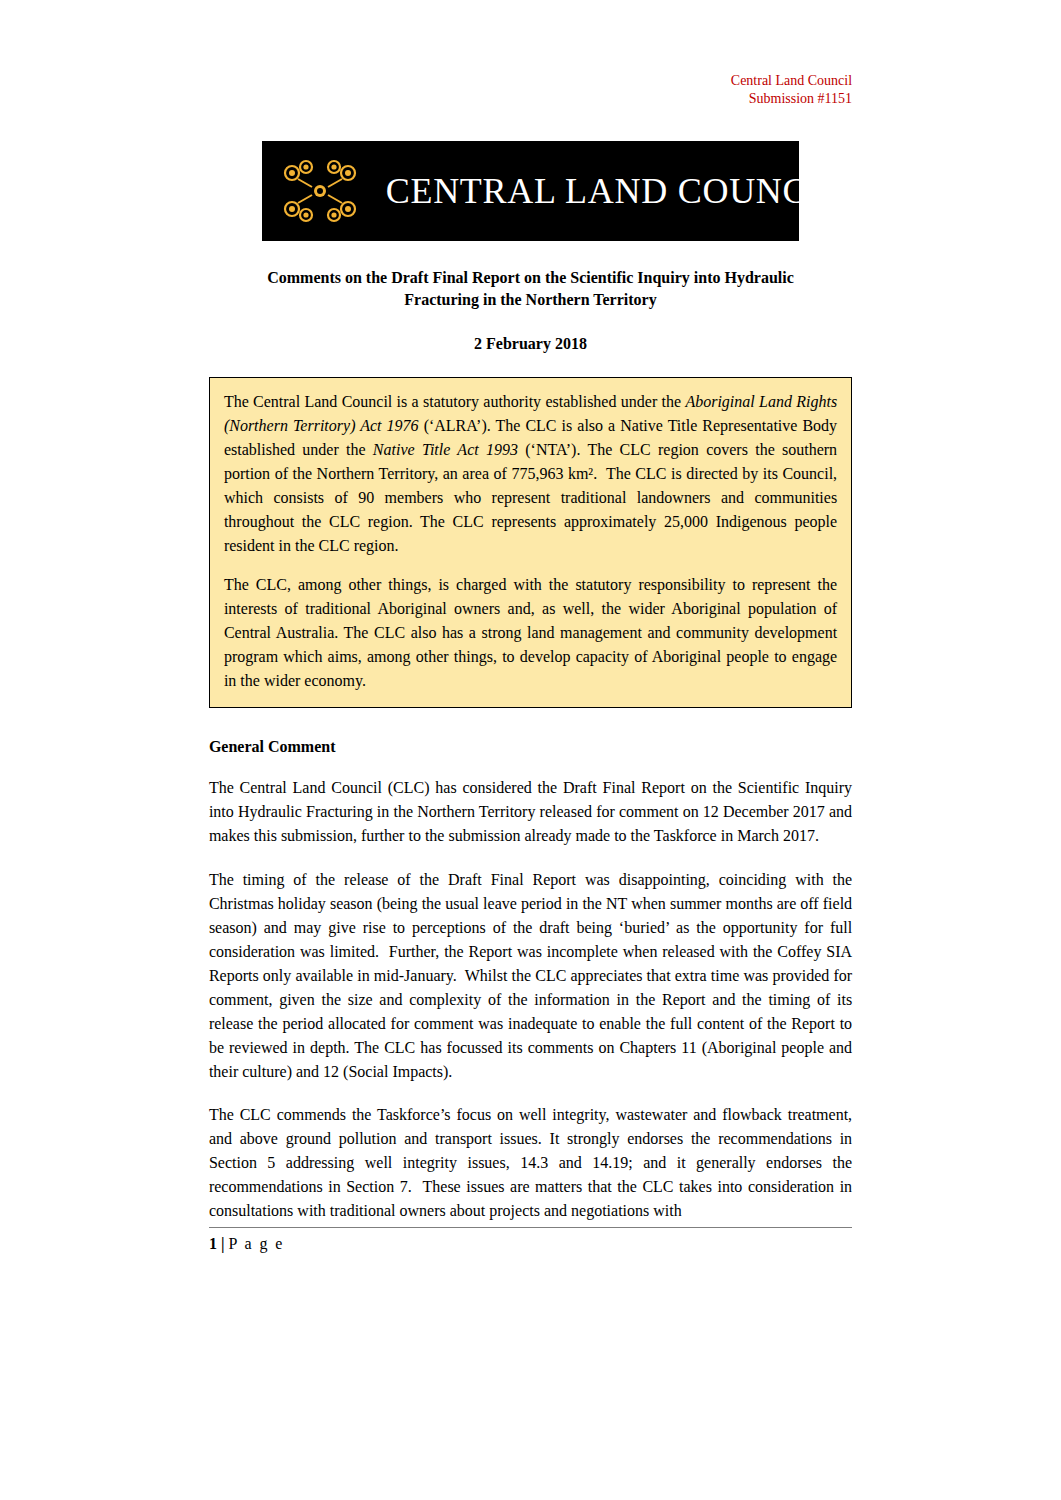Central Land Council
Submission #1151
CENTRAL LAND COUNCIL
Comments on the Draft Final Report on the Scientific Inquiry into Hydraulic
Fracturing in the Northern Territory
2 February 2018
The Central Land Council is a statutory authority established under the Aboriginal Land Rights (Northern Territory) Act 1976 (‘ALRA’). The CLC is also a Native Title Representative Body established under the Native Title Act 1993 (‘NTA’). The CLC region covers the southern portion of the Northern Territory, an area of 775,963 km². The CLC is directed by its Council, which consists of 90 members who represent traditional landowners and communities throughout the CLC region. The CLC represents approximately 25,000 Indigenous people resident in the CLC region.
The CLC, among other things, is charged with the statutory responsibility to represent the interests of traditional Aboriginal owners and, as well, the wider Aboriginal population of Central Australia. The CLC also has a strong land management and community development program which aims, among other things, to develop capacity of Aboriginal people to engage in the wider economy.
General Comment
The Central Land Council (CLC) has considered the Draft Final Report on the Scientific Inquiry into Hydraulic Fracturing in the Northern Territory released for comment on 12 December 2017 and makes this submission, further to the submission already made to the Taskforce in March 2017.
The timing of the release of the Draft Final Report was disappointing, coinciding with the Christmas holiday season (being the usual leave period in the NT when summer months are off field season) and may give rise to perceptions of the draft being ‘buried’ as the opportunity for full consideration was limited. Further, the Report was incomplete when released with the Coffey SIA Reports only available in mid-January. Whilst the CLC appreciates that extra time was provided for comment, given the size and complexity of the information in the Report and the timing of its release the period allocated for comment was inadequate to enable the full content of the Report to be reviewed in depth. The CLC has focussed its comments on Chapters 11 (Aboriginal people and their culture) and 12 (Social Impacts).
The CLC commends the Taskforce’s focus on well integrity, wastewater and flowback treatment, and above ground pollution and transport issues. It strongly endorses the recommendations in Section 5 addressing well integrity issues, 14.3 and 14.19; and it generally endorses the recommendations in Section 7. These issues are matters that the CLC takes into consideration in consultations with traditional owners about projects and negotiations with
1 | P a g e